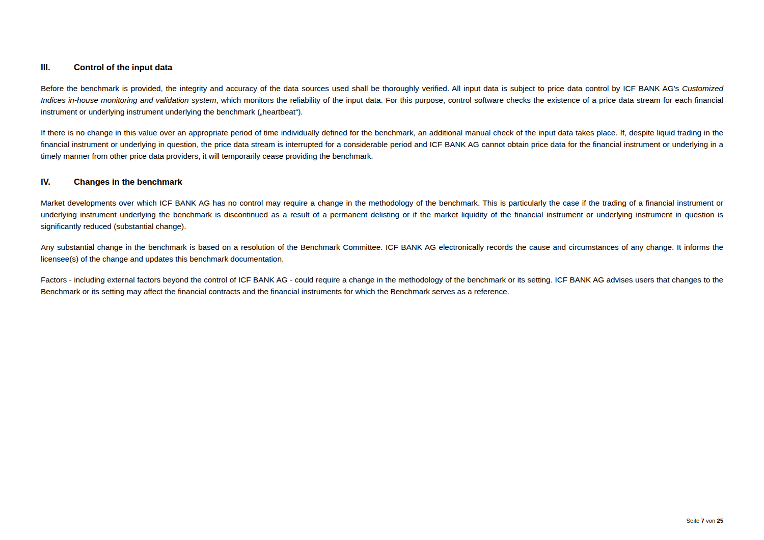III. Control of the input data
Before the benchmark is provided, the integrity and accuracy of the data sources used shall be thoroughly verified. All input data is subject to price data control by ICF BANK AG's Customized Indices in-house monitoring and validation system, which monitors the reliability of the input data. For this purpose, control software checks the existence of a price data stream for each financial instrument or underlying instrument underlying the benchmark („heartbeat“).
If there is no change in this value over an appropriate period of time individually defined for the benchmark, an additional manual check of the input data takes place. If, despite liquid trading in the financial instrument or underlying in question, the price data stream is interrupted for a considerable period and ICF BANK AG cannot obtain price data for the financial instrument or underlying in a timely manner from other price data providers, it will temporarily cease providing the benchmark.
IV. Changes in the benchmark
Market developments over which ICF BANK AG has no control may require a change in the methodology of the benchmark. This is particularly the case if the trading of a financial instrument or underlying instrument underlying the benchmark is discontinued as a result of a permanent delisting or if the market liquidity of the financial instrument or underlying instrument in question is significantly reduced (substantial change).
Any substantial change in the benchmark is based on a resolution of the Benchmark Committee. ICF BANK AG electronically records the cause and circumstances of any change. It informs the licensee(s) of the change and updates this benchmark documentation.
Factors - including external factors beyond the control of ICF BANK AG - could require a change in the methodology of the benchmark or its setting. ICF BANK AG advises users that changes to the Benchmark or its setting may affect the financial contracts and the financial instruments for which the Benchmark serves as a reference.
Seite 7 von 25